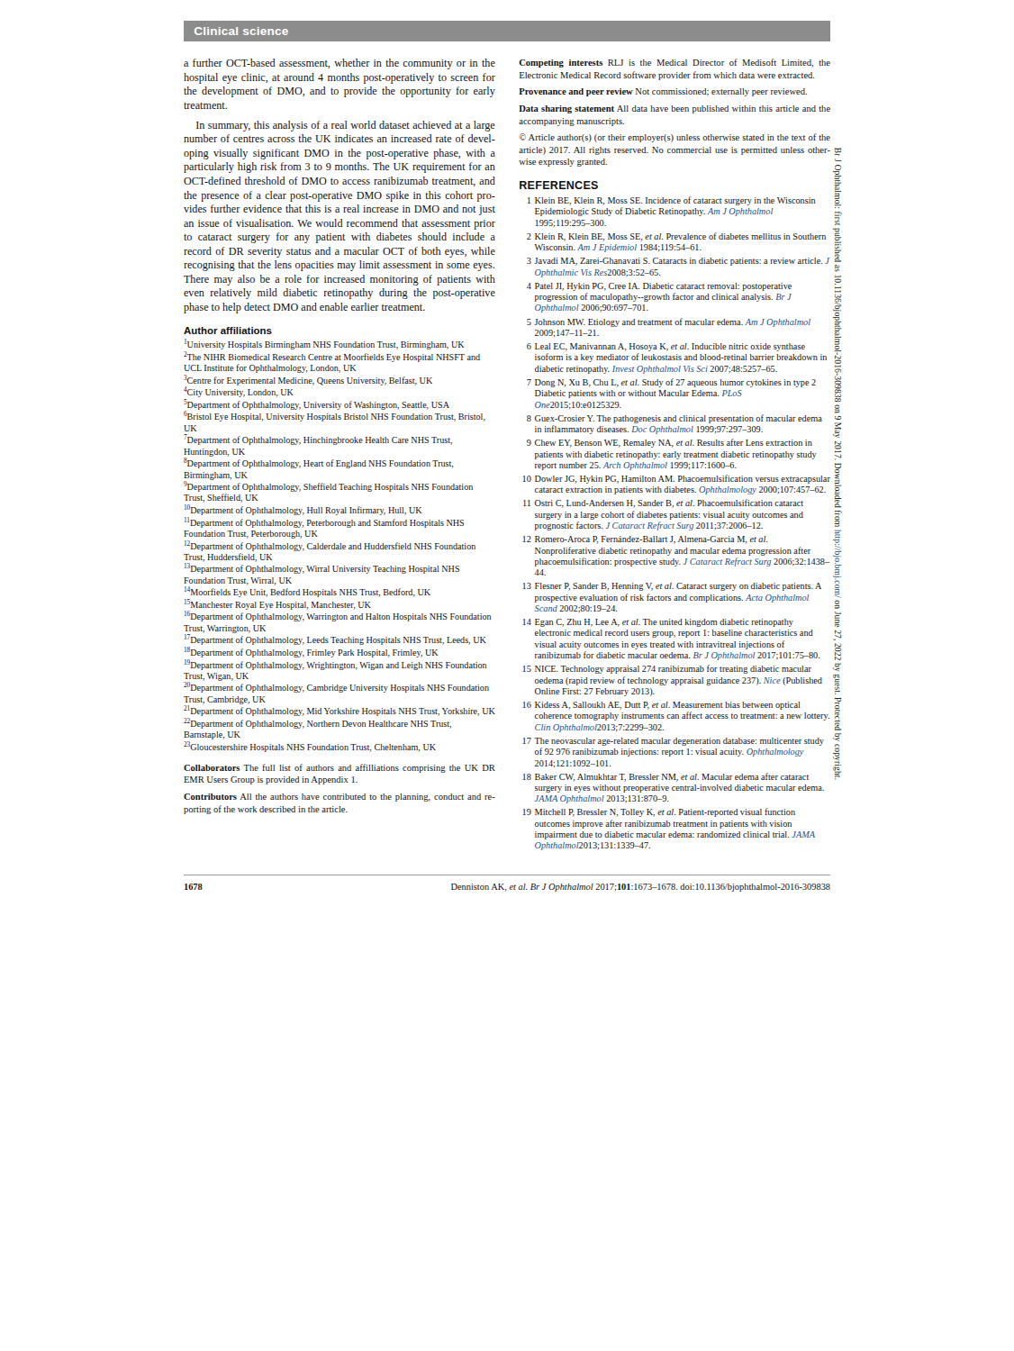Clinical science
Br J Ophthalmol: first published as 10.1136/bjophthalmol-2016-309838 on 9 May 2017. Downloaded from http://bjo.bmj.com/ on June 27, 2022 by guest. Protected by copyright.
a further OCT-based assessment, whether in the community or in the hospital eye clinic, at around 4 months post-operatively to screen for the development of DMO, and to provide the opportunity for early treatment.
In summary, this analysis of a real world dataset achieved at a large number of centres across the UK indicates an increased rate of developing visually significant DMO in the post-operative phase, with a particularly high risk from 3 to 9 months. The UK requirement for an OCT-defined threshold of DMO to access ranibizumab treatment, and the presence of a clear post-operative DMO spike in this cohort provides further evidence that this is a real increase in DMO and not just an issue of visualisation. We would recommend that assessment prior to cataract surgery for any patient with diabetes should include a record of DR severity status and a macular OCT of both eyes, while recognising that the lens opacities may limit assessment in some eyes. There may also be a role for increased monitoring of patients with even relatively mild diabetic retinopathy during the post-operative phase to help detect DMO and enable earlier treatment.
Author affiliations
1University Hospitals Birmingham NHS Foundation Trust, Birmingham, UK
2The NIHR Biomedical Research Centre at Moorfields Eye Hospital NHSFT and UCL Institute for Ophthalmology, London, UK
3Centre for Experimental Medicine, Queens University, Belfast, UK
4City University, London, UK
5Department of Ophthalmology, University of Washington, Seattle, USA
6Bristol Eye Hospital, University Hospitals Bristol NHS Foundation Trust, Bristol, UK
7Department of Ophthalmology, Hinchingbrooke Health Care NHS Trust, Huntingdon, UK
8Department of Ophthalmology, Heart of England NHS Foundation Trust, Birmingham, UK
9Department of Ophthalmology, Sheffield Teaching Hospitals NHS Foundation Trust, Sheffield, UK
10Department of Ophthalmology, Hull Royal Infirmary, Hull, UK
11Department of Ophthalmology, Peterborough and Stamford Hospitals NHS Foundation Trust, Peterborough, UK
12Department of Ophthalmology, Calderdale and Huddersfield NHS Foundation Trust, Huddersfield, UK
13Department of Ophthalmology, Wirral University Teaching Hospital NHS Foundation Trust, Wirral, UK
14Moorfields Eye Unit, Bedford Hospitals NHS Trust, Bedford, UK
15Manchester Royal Eye Hospital, Manchester, UK
16Department of Ophthalmology, Warrington and Halton Hospitals NHS Foundation Trust, Warrington, UK
17Department of Ophthalmology, Leeds Teaching Hospitals NHS Trust, Leeds, UK
18Department of Ophthalmology, Frimley Park Hospital, Frimley, UK
19Department of Ophthalmology, Wrightington, Wigan and Leigh NHS Foundation Trust, Wigan, UK
20Department of Ophthalmology, Cambridge University Hospitals NHS Foundation Trust, Cambridge, UK
21Department of Ophthalmology, Mid Yorkshire Hospitals NHS Trust, Yorkshire, UK
22Department of Ophthalmology, Northern Devon Healthcare NHS Trust, Barnstaple, UK
23Gloucestershire Hospitals NHS Foundation Trust, Cheltenham, UK
Collaborators The full list of authors and affilliations comprising the UK DR EMR Users Group is provided in Appendix 1.
Contributors All the authors have contributed to the planning, conduct and reporting of the work described in the article.
Competing interests RLJ is the Medical Director of Medisoft Limited, the Electronic Medical Record software provider from which data were extracted.
Provenance and peer review Not commissioned; externally peer reviewed.
Data sharing statement All data have been published within this article and the accompanying manuscripts.
© Article author(s) (or their employer(s) unless otherwise stated in the text of the article) 2017. All rights reserved. No commercial use is permitted unless otherwise expressly granted.
REFERENCES
Klein BE, Klein R, Moss SE. Incidence of cataract surgery in the Wisconsin Epidemiologic Study of Diabetic Retinopathy. Am J Ophthalmol 1995;119:295–300.
Klein R, Klein BE, Moss SE, et al. Prevalence of diabetes mellitus in Southern Wisconsin. Am J Epidemiol 1984;119:54–61.
Javadi MA, Zarei-Ghanavati S. Cataracts in diabetic patients: a review article. J Ophthalmic Vis Res2008;3:52–65.
Patel JI, Hykin PG, Cree IA. Diabetic cataract removal: postoperative progression of maculopathy--growth factor and clinical analysis. Br J Ophthalmol 2006;90:697–701.
Johnson MW. Etiology and treatment of macular edema. Am J Ophthalmol 2009;147–11–21.
Leal EC, Manivannan A, Hosoya K, et al. Inducible nitric oxide synthase isoform is a key mediator of leukostasis and blood-retinal barrier breakdown in diabetic retinopathy. Invest Ophthalmol Vis Sci 2007;48:5257–65.
Dong N, Xu B, Chu L, et al. Study of 27 aqueous humor cytokines in type 2 Diabetic patients with or without Macular Edema. PLoS One2015;10:e0125329.
Guex-Crosier Y. The pathogenesis and clinical presentation of macular edema in inflammatory diseases. Doc Ophthalmol 1999;97:297–309.
Chew EY, Benson WE, Remaley NA, et al. Results after Lens extraction in patients with diabetic retinopathy: early treatment diabetic retinopathy study report number 25. Arch Ophthalmol 1999;117:1600–6.
Dowler JG, Hykin PG, Hamilton AM. Phacoemulsification versus extracapsular cataract extraction in patients with diabetes. Ophthalmology 2000;107:457–62.
Ostri C, Lund-Andersen H, Sander B, et al. Phacoemulsification cataract surgery in a large cohort of diabetes patients: visual acuity outcomes and prognostic factors. J Cataract Refract Surg 2011;37:2006–12.
Romero-Aroca P, Fernández-Ballart J, Almena-Garcia M, et al. Nonproliferative diabetic retinopathy and macular edema progression after phacoemulsification: prospective study. J Cataract Refract Surg 2006;32:1438–44.
Flesner P, Sander B, Henning V, et al. Cataract surgery on diabetic patients. A prospective evaluation of risk factors and complications. Acta Ophthalmol Scand 2002;80:19–24.
Egan C, Zhu H, Lee A, et al. The united kingdom diabetic retinopathy electronic medical record users group, report 1: baseline characteristics and visual acuity outcomes in eyes treated with intravitreal injections of ranibizumab for diabetic macular oedema. Br J Ophthalmol 2017;101:75–80.
NICE. Technology appraisal 274 ranibizumab for treating diabetic macular oedema (rapid review of technology appraisal guidance 237). Nice (Published Online First: 27 February 2013).
Kidess A, Salloukh AE, Dutt P, et al. Measurement bias between optical coherence tomography instruments can affect access to treatment: a new lottery. Clin Ophthalmol2013;7:2299–302.
The neovascular age-related macular degeneration database: multicenter study of 92 976 ranibizumab injections: report 1: visual acuity. Ophthalmology 2014;121:1092–101.
Baker CW, Almukhtar T, Bressler NM, et al. Macular edema after cataract surgery in eyes without preoperative central-involved diabetic macular edema. JAMA Ophthalmol 2013;131:870–9.
Mitchell P, Bressler N, Tolley K, et al. Patient-reported visual function outcomes improve after ranibizumab treatment in patients with vision impairment due to diabetic macular edema: randomized clinical trial. JAMA Ophthalmol2013;131:1339–47.
1678
Denniston AK, et al. Br J Ophthalmol 2017;101:1673–1678. doi:10.1136/bjophthalmol-2016-309838